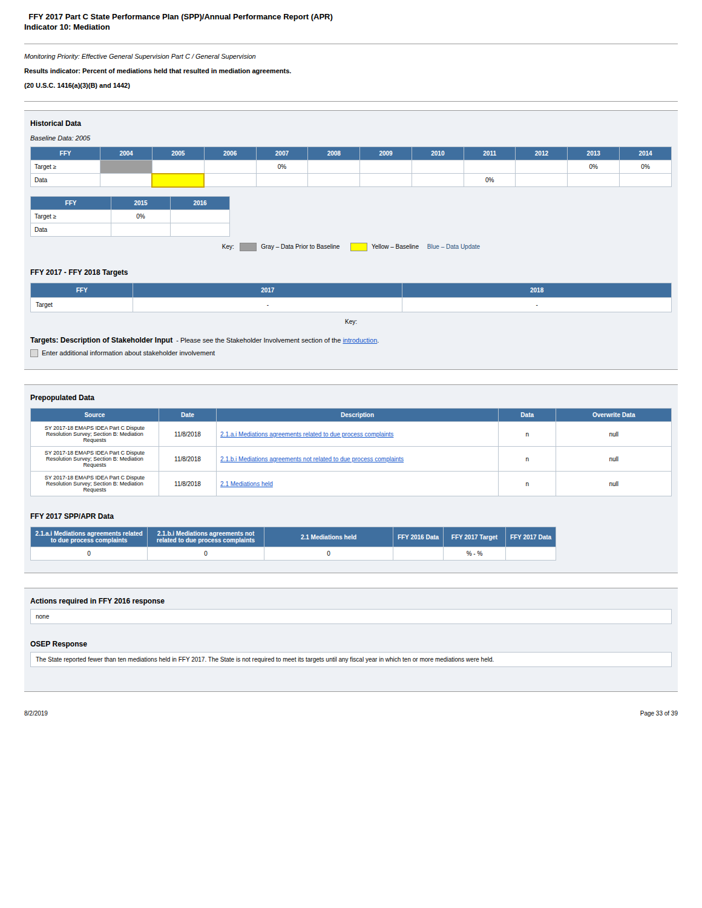FFY 2017 Part C State Performance Plan (SPP)/Annual Performance Report (APR)
Indicator 10: Mediation
Monitoring Priority: Effective General Supervision Part C / General Supervision
Results indicator: Percent of mediations held that resulted in mediation agreements.
(20 U.S.C. 1416(a)(3)(B) and 1442)
Historical Data
Baseline Data: 2005
| FFY | 2004 | 2005 | 2006 | 2007 | 2008 | 2009 | 2010 | 2011 | 2012 | 2013 | 2014 |
| --- | --- | --- | --- | --- | --- | --- | --- | --- | --- | --- | --- |
| Target ≥ | | | | 0% | | | | | | 0% | 0% |
| Data | | | | | | | | 0% | | | |
| FFY | 2015 | 2016 |
| --- | --- | --- |
| Target ≥ | 0% | |
| Data | | |
Key: Gray – Data Prior to Baseline Yellow – Baseline Blue – Data Update
FFY 2017 - FFY 2018 Targets
| FFY | 2017 | 2018 |
| --- | --- | --- |
| Target | - | - |
Key:
Targets: Description of Stakeholder Input - Please see the Stakeholder Involvement section of the introduction.
Enter additional information about stakeholder involvement
Prepopulated Data
| Source | Date | Description | Data | Overwrite Data |
| --- | --- | --- | --- | --- |
| SY 2017-18 EMAPS IDEA Part C Dispute Resolution Survey; Section B: Mediation Requests | 11/8/2018 | 2.1.a.i Mediations agreements related to due process complaints | n | null |
| SY 2017-18 EMAPS IDEA Part C Dispute Resolution Survey; Section B: Mediation Requests | 11/8/2018 | 2.1.b.i Mediations agreements not related to due process complaints | n | null |
| SY 2017-18 EMAPS IDEA Part C Dispute Resolution Survey; Section B: Mediation Requests | 11/8/2018 | 2.1 Mediations held | n | null |
FFY 2017 SPP/APR Data
| 2.1.a.i Mediations agreements related to due process complaints | 2.1.b.i Mediations agreements not related to due process complaints | 2.1 Mediations held | FFY 2016 Data | FFY 2017 Target | FFY 2017 Data |
| --- | --- | --- | --- | --- | --- |
| 0 | 0 | 0 | | % - % | |
Actions required in FFY 2016 response
none
OSEP Response
The State reported fewer than ten mediations held in FFY 2017. The State is not required to meet its targets until any fiscal year in which ten or more mediations were held.
8/2/2019
Page 33 of 39